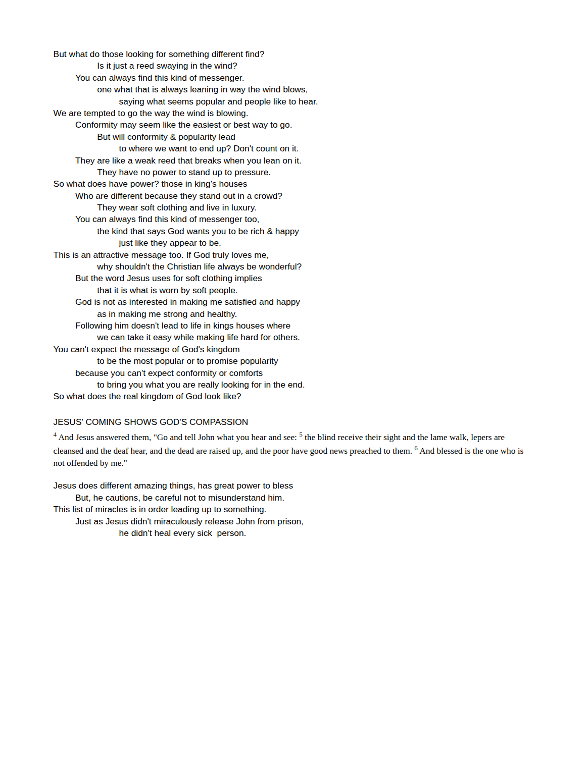But what do those looking for something different find?
Is it just a reed swaying in the wind?
You can always find this kind of messenger.
one what that is always leaning in way the wind blows,
saying what seems popular and people like to hear.
We are tempted to go the way the wind is blowing.
Conformity may seem like the easiest or best way to go.
But will conformity & popularity lead
to where we want to end up? Don't count on it.
They are like a weak reed that breaks when you lean on it.
They have no power to stand up to pressure.
So what does have power? those in king's houses
Who are different because they stand out in a crowd?
They wear soft clothing and live in luxury.
You can always find this kind of messenger too,
the kind that says God wants you to be rich & happy
just like they appear to be.
This is an attractive message too. If God truly loves me,
why shouldn't the Christian life always be wonderful?
But the word Jesus uses for soft clothing implies
that it is what is worn by soft people.
God is not as interested in making me satisfied and happy
as in making me strong and healthy.
Following him doesn't lead to life in kings houses where
we can take it easy while making life hard for others.
You can't expect the message of God's kingdom
to be the most popular or to promise popularity
because you can't expect conformity or comforts
to bring you what you are really looking for in the end.
So what does the real kingdom of God look like?
JESUS' COMING SHOWS GOD'S COMPASSION
4 And Jesus answered them, "Go and tell John what you hear and see: 5 the blind receive their sight and the lame walk, lepers are cleansed and the deaf hear, and the dead are raised up, and the poor have good news preached to them. 6 And blessed is the one who is not offended by me."
Jesus does different amazing things, has great power to bless
But, he cautions, be careful not to misunderstand him.
This list of miracles is in order leading up to something.
Just as Jesus didn't miraculously release John from prison,
he didn't heal every sick person.